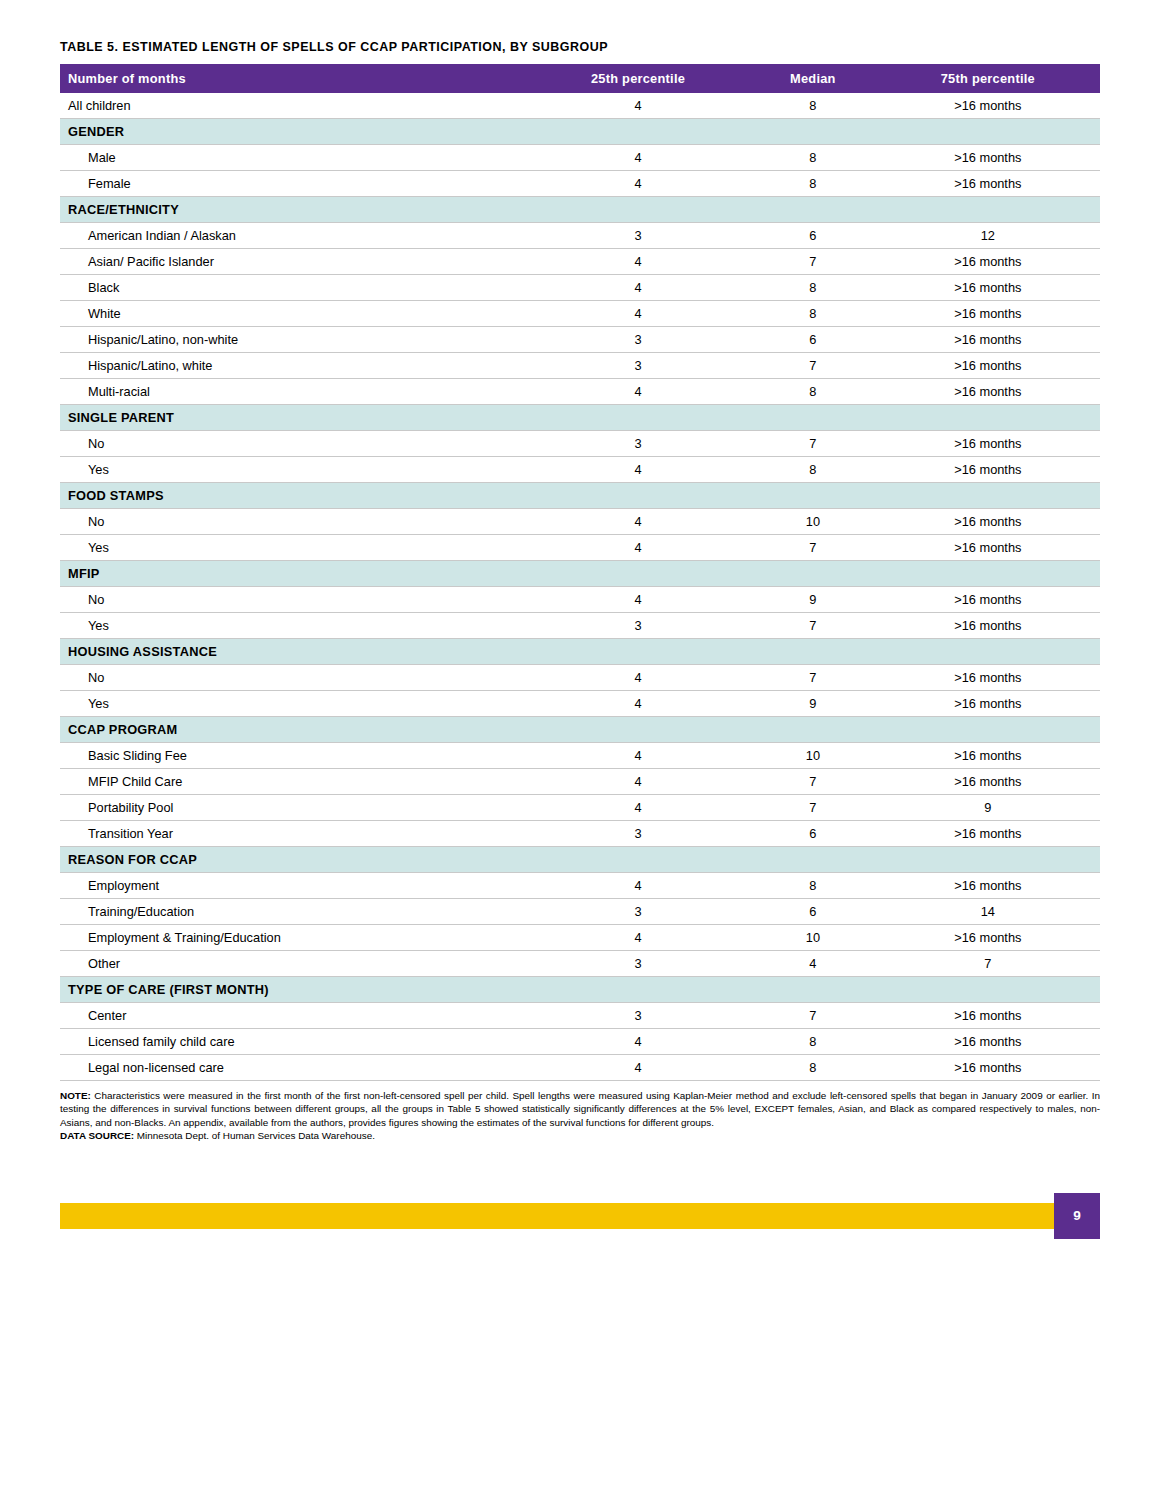Table 5. Estimated Length of Spells of CCAP Participation, by Subgroup
| Number of months | 25th percentile | Median | 75th percentile |
| --- | --- | --- | --- |
| All children | 4 | 8 | >16 months |
| Gender |
| Male | 4 | 8 | >16 months |
| Female | 4 | 8 | >16 months |
| Race/Ethnicity |
| American Indian / Alaskan | 3 | 6 | 12 |
| Asian/ Pacific Islander | 4 | 7 | >16 months |
| Black | 4 | 8 | >16 months |
| White | 4 | 8 | >16 months |
| Hispanic/Latino, non-white | 3 | 6 | >16 months |
| Hispanic/Latino, white | 3 | 7 | >16 months |
| Multi-racial | 4 | 8 | >16 months |
| Single Parent |
| No | 3 | 7 | >16 months |
| Yes | 4 | 8 | >16 months |
| Food Stamps |
| No | 4 | 10 | >16 months |
| Yes | 4 | 7 | >16 months |
| MFIP |
| No | 4 | 9 | >16 months |
| Yes | 3 | 7 | >16 months |
| Housing Assistance |
| No | 4 | 7 | >16 months |
| Yes | 4 | 9 | >16 months |
| CCAP Program |
| Basic Sliding Fee | 4 | 10 | >16 months |
| MFIP Child Care | 4 | 7 | >16 months |
| Portability Pool | 4 | 7 | 9 |
| Transition Year | 3 | 6 | >16 months |
| Reason for CCAP |
| Employment | 4 | 8 | >16 months |
| Training/Education | 3 | 6 | 14 |
| Employment & Training/Education | 4 | 10 | >16 months |
| Other | 3 | 4 | 7 |
| Type of Care (First Month) |
| Center | 3 | 7 | >16 months |
| Licensed family child care | 4 | 8 | >16 months |
| Legal non-licensed care | 4 | 8 | >16 months |
NOTE: Characteristics were measured in the first month of the first non-left-censored spell per child. Spell lengths were measured using Kaplan-Meier method and exclude left-censored spells that began in January 2009 or earlier. In testing the differences in survival functions between different groups, all the groups in Table 5 showed statistically significantly differences at the 5% level, EXCEPT females, Asian, and Black as compared respectively to males, non-Asians, and non-Blacks. An appendix, available from the authors, provides figures showing the estimates of the survival functions for different groups.
DATA SOURCE: Minnesota Dept. of Human Services Data Warehouse.
9